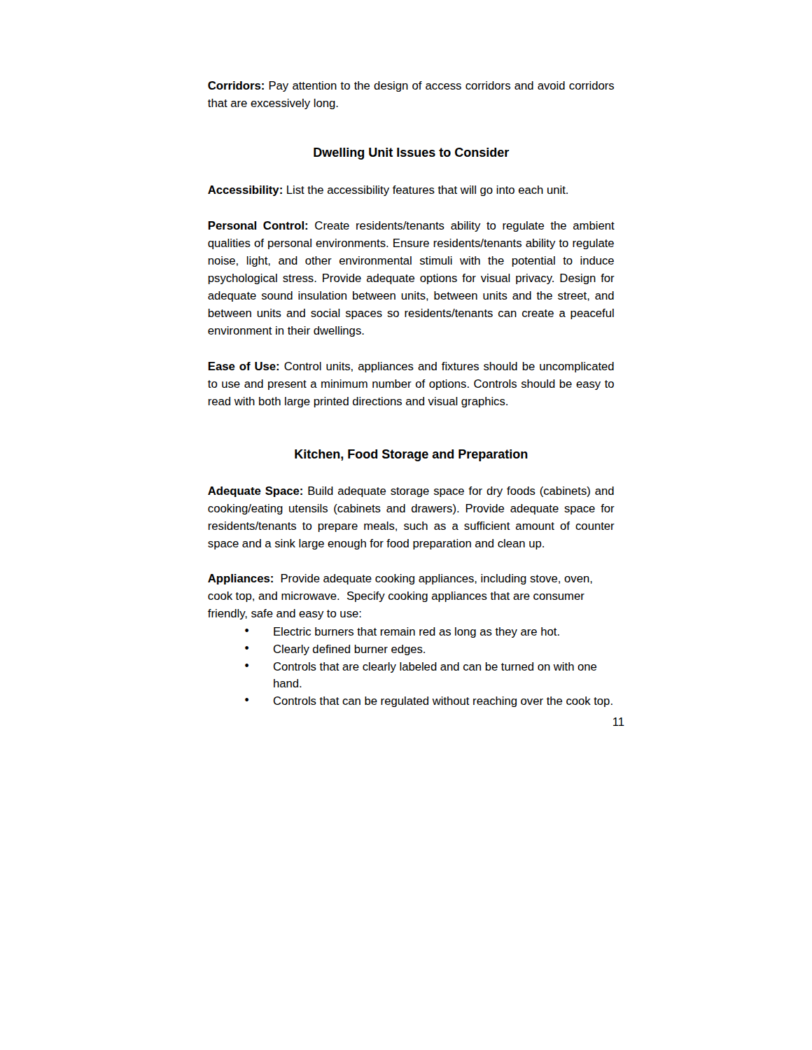Corridors: Pay attention to the design of access corridors and avoid corridors that are excessively long.
Dwelling Unit Issues to Consider
Accessibility: List the accessibility features that will go into each unit.
Personal Control: Create residents/tenants ability to regulate the ambient qualities of personal environments. Ensure residents/tenants ability to regulate noise, light, and other environmental stimuli with the potential to induce psychological stress. Provide adequate options for visual privacy. Design for adequate sound insulation between units, between units and the street, and between units and social spaces so residents/tenants can create a peaceful environment in their dwellings.
Ease of Use: Control units, appliances and fixtures should be uncomplicated to use and present a minimum number of options. Controls should be easy to read with both large printed directions and visual graphics.
Kitchen, Food Storage and Preparation
Adequate Space: Build adequate storage space for dry foods (cabinets) and cooking/eating utensils (cabinets and drawers). Provide adequate space for residents/tenants to prepare meals, such as a sufficient amount of counter space and a sink large enough for food preparation and clean up.
Appliances: Provide adequate cooking appliances, including stove, oven, cook top, and microwave. Specify cooking appliances that are consumer friendly, safe and easy to use:
Electric burners that remain red as long as they are hot.
Clearly defined burner edges.
Controls that are clearly labeled and can be turned on with one hand.
Controls that can be regulated without reaching over the cook top.
11